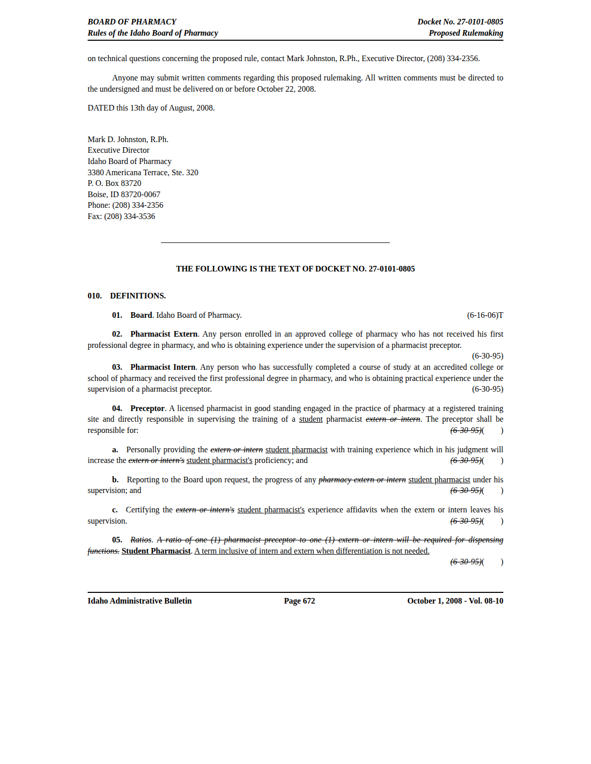BOARD OF PHARMACY Rules of the Idaho Board of Pharmacy
Docket No. 27-0101-0805 Proposed Rulemaking
on technical questions concerning the proposed rule, contact Mark Johnston, R.Ph., Executive Director, (208) 334-2356.
Anyone may submit written comments regarding this proposed rulemaking. All written comments must be directed to the undersigned and must be delivered on or before October 22, 2008.
DATED this 13th day of August, 2008.
Mark D. Johnston, R.Ph.
Executive Director
Idaho Board of Pharmacy
3380 Americana Terrace, Ste. 320
P. O. Box 83720
Boise, ID 83720-0067
Phone: (208) 334-2356
Fax: (208) 334-3536
THE FOLLOWING IS THE TEXT OF DOCKET NO. 27-0101-0805
010. DEFINITIONS.
01. Board. Idaho Board of Pharmacy.(6-16-06)T
02. Pharmacist Extern. Any person enrolled in an approved college of pharmacy who has not received his first professional degree in pharmacy, and who is obtaining experience under the supervision of a pharmacist preceptor.(6-30-95)
03. Pharmacist Intern. Any person who has successfully completed a course of study at an accredited college or school of pharmacy and received the first professional degree in pharmacy, and who is obtaining practical experience under the supervision of a pharmacist preceptor.(6-30-95)
04. Preceptor. A licensed pharmacist in good standing engaged in the practice of pharmacy at a registered training site and directly responsible in supervising the training of a student pharmacist extern or intern. The preceptor shall be responsible for:(6-30-95)(  )
a. Personally providing the extern or intern student pharmacist with training experience which in his judgment will increase the extern or intern's student pharmacist's proficiency; and(6-30-95)(  )
b. Reporting to the Board upon request, the progress of any pharmacy extern or intern student pharmacist under his supervision; and(6-30-95)(  )
c. Certifying the extern or intern's student pharmacist's experience affidavits when the extern or intern leaves his supervision.(6-30-95)(  )
05. Ratios. A ratio of one (1) pharmacist preceptor to one (1) extern or intern will be required for dispensing functions. Student Pharmacist. A term inclusive of intern and extern when differentiation is not needed.(6-30-95)(  )
Idaho Administrative Bulletin
Page 672
October 1, 2008 - Vol. 08-10